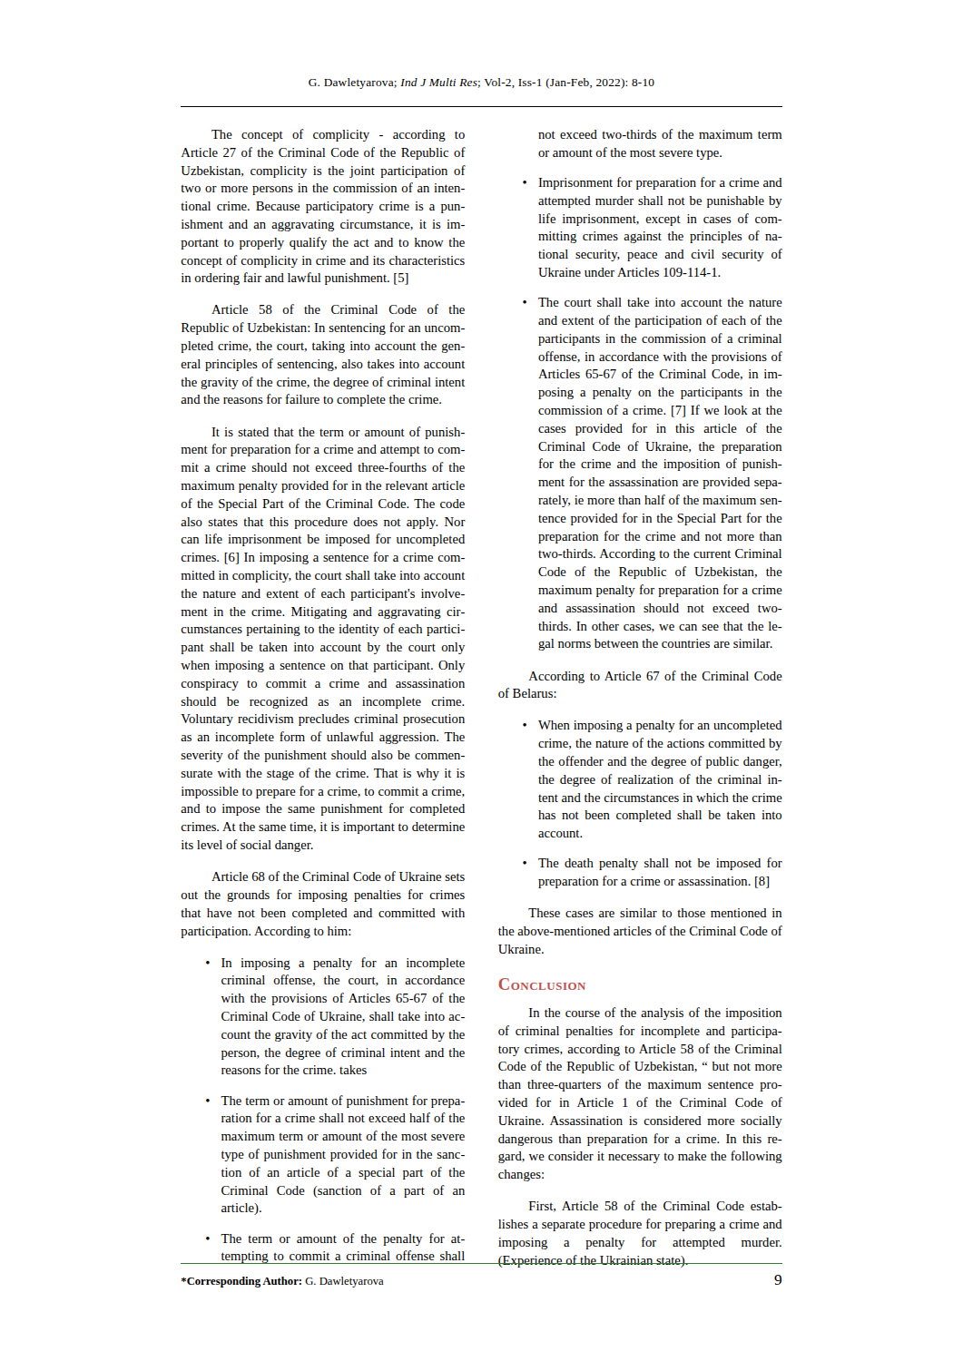G. Dawletyarova; Ind J Multi Res; Vol-2, Iss-1 (Jan-Feb, 2022): 8-10
The concept of complicity - according to Article 27 of the Criminal Code of the Republic of Uzbekistan, complicity is the joint participation of two or more persons in the commission of an intentional crime. Because participatory crime is a punishment and an aggravating circumstance, it is important to properly qualify the act and to know the concept of complicity in crime and its characteristics in ordering fair and lawful punishment. [5]
Article 58 of the Criminal Code of the Republic of Uzbekistan: In sentencing for an uncompleted crime, the court, taking into account the general principles of sentencing, also takes into account the gravity of the crime, the degree of criminal intent and the reasons for failure to complete the crime.
It is stated that the term or amount of punishment for preparation for a crime and attempt to commit a crime should not exceed three-fourths of the maximum penalty provided for in the relevant article of the Special Part of the Criminal Code. The code also states that this procedure does not apply. Nor can life imprisonment be imposed for uncompleted crimes. [6] In imposing a sentence for a crime committed in complicity, the court shall take into account the nature and extent of each participant's involvement in the crime. Mitigating and aggravating circumstances pertaining to the identity of each participant shall be taken into account by the court only when imposing a sentence on that participant. Only conspiracy to commit a crime and assassination should be recognized as an incomplete crime. Voluntary recidivism precludes criminal prosecution as an incomplete form of unlawful aggression. The severity of the punishment should also be commensurate with the stage of the crime. That is why it is impossible to prepare for a crime, to commit a crime, and to impose the same punishment for completed crimes. At the same time, it is important to determine its level of social danger.
Article 68 of the Criminal Code of Ukraine sets out the grounds for imposing penalties for crimes that have not been completed and committed with participation. According to him:
In imposing a penalty for an incomplete criminal offense, the court, in accordance with the provisions of Articles 65-67 of the Criminal Code of Ukraine, shall take into account the gravity of the act committed by the person, the degree of criminal intent and the reasons for the crime. takes
The term or amount of punishment for preparation for a crime shall not exceed half of the maximum term or amount of the most severe type of punishment provided for in the sanction of an article of a special part of the Criminal Code (sanction of a part of an article).
The term or amount of the penalty for attempting to commit a criminal offense shall not exceed two-thirds of the maximum term or amount of the most severe type.
Imprisonment for preparation for a crime and attempted murder shall not be punishable by life imprisonment, except in cases of committing crimes against the principles of national security, peace and civil security of Ukraine under Articles 109-114-1.
The court shall take into account the nature and extent of the participation of each of the participants in the commission of a criminal offense, in accordance with the provisions of Articles 65-67 of the Criminal Code, in imposing a penalty on the participants in the commission of a crime. [7] If we look at the cases provided for in this article of the Criminal Code of Ukraine, the preparation for the crime and the imposition of punishment for the assassination are provided separately, ie more than half of the maximum sentence provided for in the Special Part for the preparation for the crime and not more than two-thirds. According to the current Criminal Code of the Republic of Uzbekistan, the maximum penalty for preparation for a crime and assassination should not exceed two-thirds. In other cases, we can see that the legal norms between the countries are similar.
According to Article 67 of the Criminal Code of Belarus:
When imposing a penalty for an uncompleted crime, the nature of the actions committed by the offender and the degree of public danger, the degree of realization of the criminal intent and the circumstances in which the crime has not been completed shall be taken into account.
The death penalty shall not be imposed for preparation for a crime or assassination. [8]
These cases are similar to those mentioned in the above-mentioned articles of the Criminal Code of Ukraine.
Conclusion
In the course of the analysis of the imposition of criminal penalties for incomplete and participatory crimes, according to Article 58 of the Criminal Code of the Republic of Uzbekistan, “ but not more than three-quarters of the maximum sentence provided for in Article 1 of the Criminal Code of Ukraine. Assassination is considered more socially dangerous than preparation for a crime. In this regard, we consider it necessary to make the following changes:
First, Article 58 of the Criminal Code establishes a separate procedure for preparing a crime and imposing a penalty for attempted murder. (Experience of the Ukrainian state).
*Corresponding Author: G. Dawletyarova
9